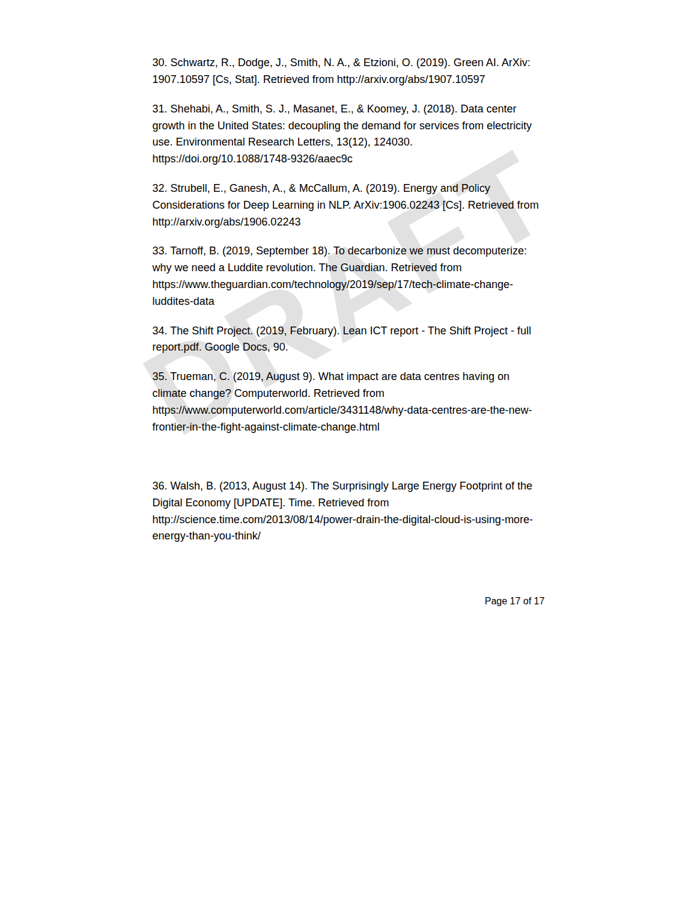DRAFT
30. Schwartz, R., Dodge, J., Smith, N. A., & Etzioni, O. (2019). Green AI. ArXiv: 1907.10597 [Cs, Stat]. Retrieved from http://arxiv.org/abs/1907.10597
31. Shehabi, A., Smith, S. J., Masanet, E., & Koomey, J. (2018). Data center growth in the United States: decoupling the demand for services from electricity use. Environmental Research Letters, 13(12), 124030. https://doi.org/10.1088/1748-9326/aaec9c
32. Strubell, E., Ganesh, A., & McCallum, A. (2019). Energy and Policy Considerations for Deep Learning in NLP. ArXiv:1906.02243 [Cs]. Retrieved from http://arxiv.org/abs/1906.02243
33. Tarnoff, B. (2019, September 18). To decarbonize we must decomputerize: why we need a Luddite revolution. The Guardian. Retrieved from https://www.theguardian.com/technology/2019/sep/17/tech-climate-change-luddites-data
34. The Shift Project. (2019, February). Lean ICT report - The Shift Project - full report.pdf. Google Docs, 90.
35. Trueman, C. (2019, August 9). What impact are data centres having on climate change? Computerworld. Retrieved from https://www.computerworld.com/article/3431148/why-data-centres-are-the-new-frontier-in-the-fight-against-climate-change.html
36. Walsh, B. (2013, August 14). The Surprisingly Large Energy Footprint of the Digital Economy [UPDATE]. Time. Retrieved from http://science.time.com/2013/08/14/power-drain-the-digital-cloud-is-using-more-energy-than-you-think/
Page 17 of 17